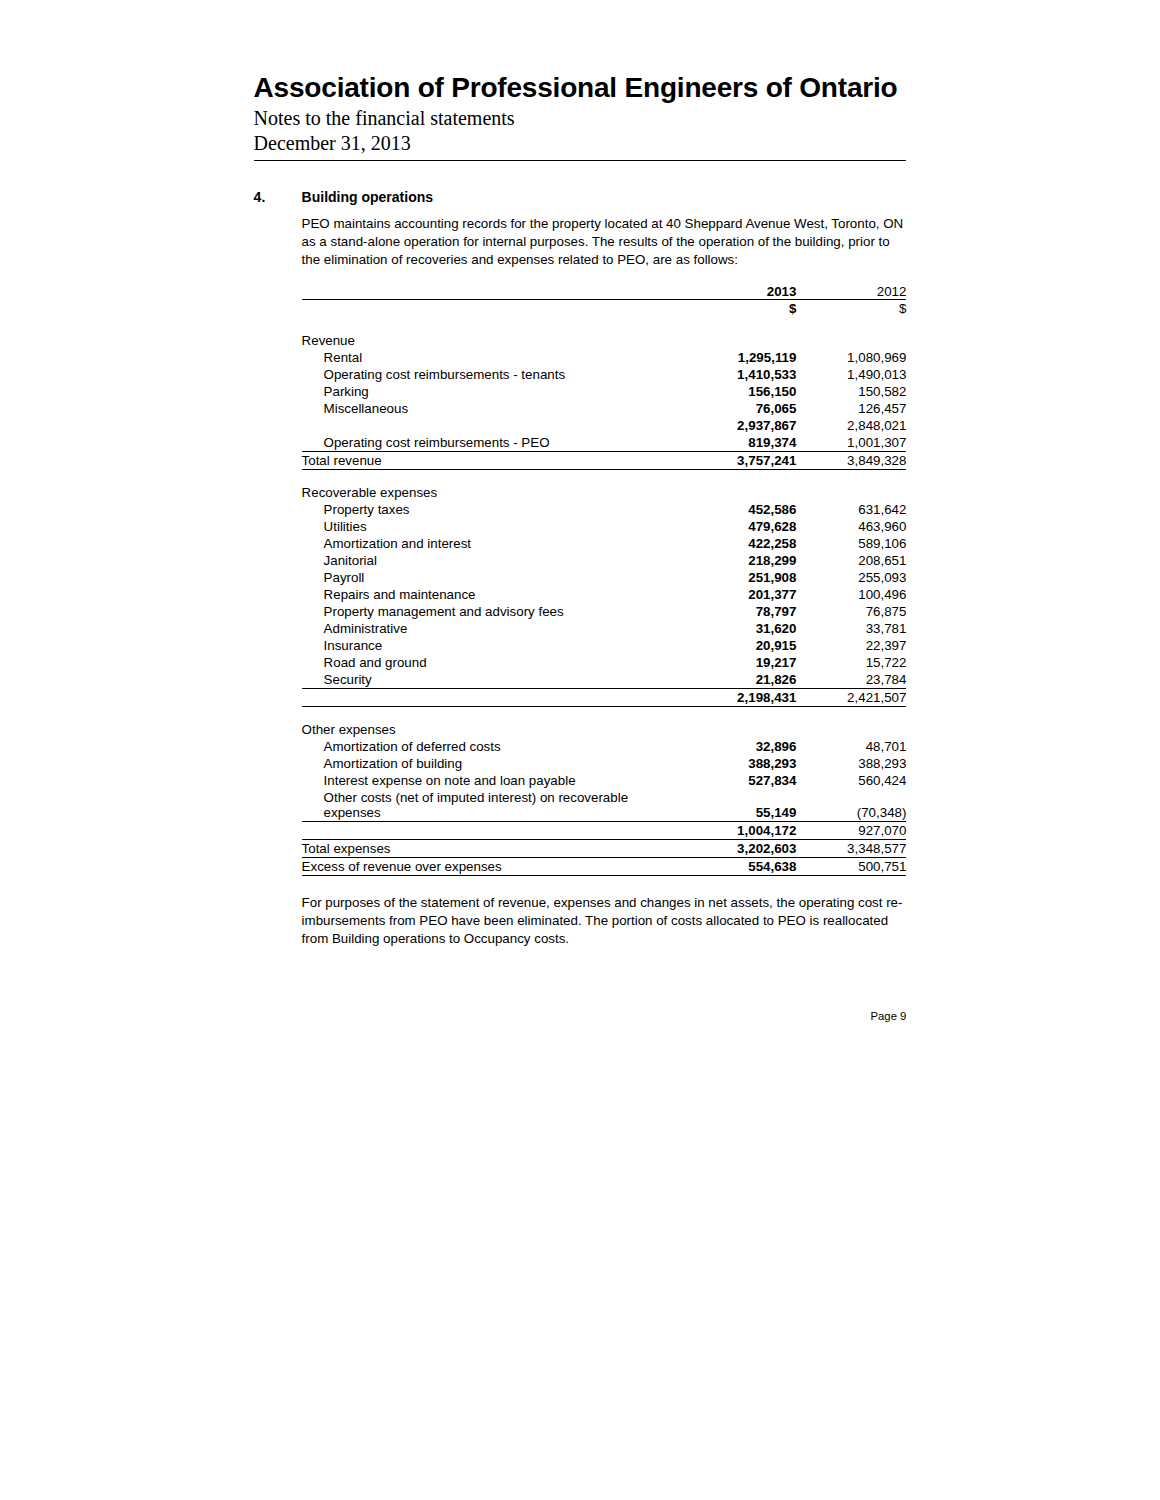Association of Professional Engineers of Ontario
Notes to the financial statements
December 31, 2013
4. Building operations
PEO maintains accounting records for the property located at 40 Sheppard Avenue West, Toronto, ON as a stand-alone operation for internal purposes. The results of the operation of the building, prior to the elimination of recoveries and expenses related to PEO, are as follows:
| | 2013 | 2012 |
| | $ | $ |
| Revenue | | |
| Rental | 1,295,119 | 1,080,969 |
| Operating cost reimbursements - tenants | 1,410,533 | 1,490,013 |
| Parking | 156,150 | 150,582 |
| Miscellaneous | 76,065 | 126,457 |
| | 2,937,867 | 2,848,021 |
| Operating cost reimbursements - PEO | 819,374 | 1,001,307 |
| Total revenue | 3,757,241 | 3,849,328 |
| Recoverable expenses | | |
| Property taxes | 452,586 | 631,642 |
| Utilities | 479,628 | 463,960 |
| Amortization and interest | 422,258 | 589,106 |
| Janitorial | 218,299 | 208,651 |
| Payroll | 251,908 | 255,093 |
| Repairs and maintenance | 201,377 | 100,496 |
| Property management and advisory fees | 78,797 | 76,875 |
| Administrative | 31,620 | 33,781 |
| Insurance | 20,915 | 22,397 |
| Road and ground | 19,217 | 15,722 |
| Security | 21,826 | 23,784 |
| | 2,198,431 | 2,421,507 |
| Other expenses | | |
| Amortization of deferred costs | 32,896 | 48,701 |
| Amortization of building | 388,293 | 388,293 |
| Interest expense on note and loan payable | 527,834 | 560,424 |
| Other costs (net of imputed interest) on recoverable expenses | 55,149 | (70,348) |
| | 1,004,172 | 927,070 |
| Total expenses | 3,202,603 | 3,348,577 |
| Excess of revenue over expenses | 554,638 | 500,751 |
For purposes of the statement of revenue, expenses and changes in net assets, the operating cost re-imbursements from PEO have been eliminated. The portion of costs allocated to PEO is reallocated from Building operations to Occupancy costs.
Page 9